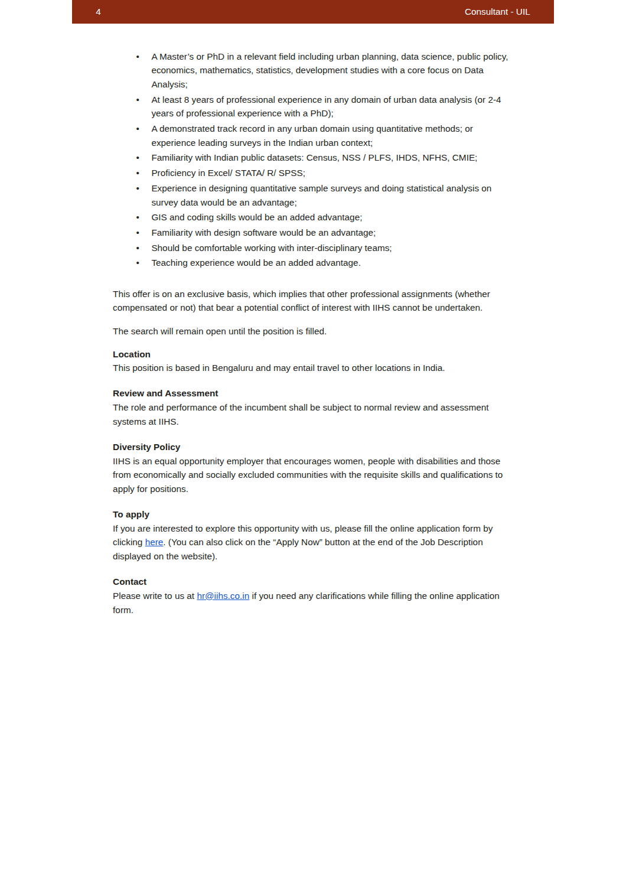4 Consultant - UIL
A Master’s or PhD in a relevant field including urban planning, data science, public policy, economics, mathematics, statistics, development studies with a core focus on Data Analysis;
At least 8 years of professional experience in any domain of urban data analysis (or 2-4 years of professional experience with a PhD);
A demonstrated track record in any urban domain using quantitative methods; or experience leading surveys in the Indian urban context;
Familiarity with Indian public datasets: Census, NSS / PLFS, IHDS, NFHS, CMIE;
Proficiency in Excel/ STATA/ R/ SPSS;
Experience in designing quantitative sample surveys and doing statistical analysis on survey data would be an advantage;
GIS and coding skills would be an added advantage;
Familiarity with design software would be an advantage;
Should be comfortable working with inter-disciplinary teams;
Teaching experience would be an added advantage.
This offer is on an exclusive basis, which implies that other professional assignments (whether compensated or not) that bear a potential conflict of interest with IIHS cannot be undertaken.
The search will remain open until the position is filled.
Location
This position is based in Bengaluru and may entail travel to other locations in India.
Review and Assessment
The role and performance of the incumbent shall be subject to normal review and assessment systems at IIHS.
Diversity Policy
IIHS is an equal opportunity employer that encourages women, people with disabilities and those from economically and socially excluded communities with the requisite skills and qualifications to apply for positions.
To apply
If you are interested to explore this opportunity with us, please fill the online application form by clicking here. (You can also click on the “Apply Now” button at the end of the Job Description displayed on the website).
Contact
Please write to us at hr@iihs.co.in if you need any clarifications while filling the online application form.